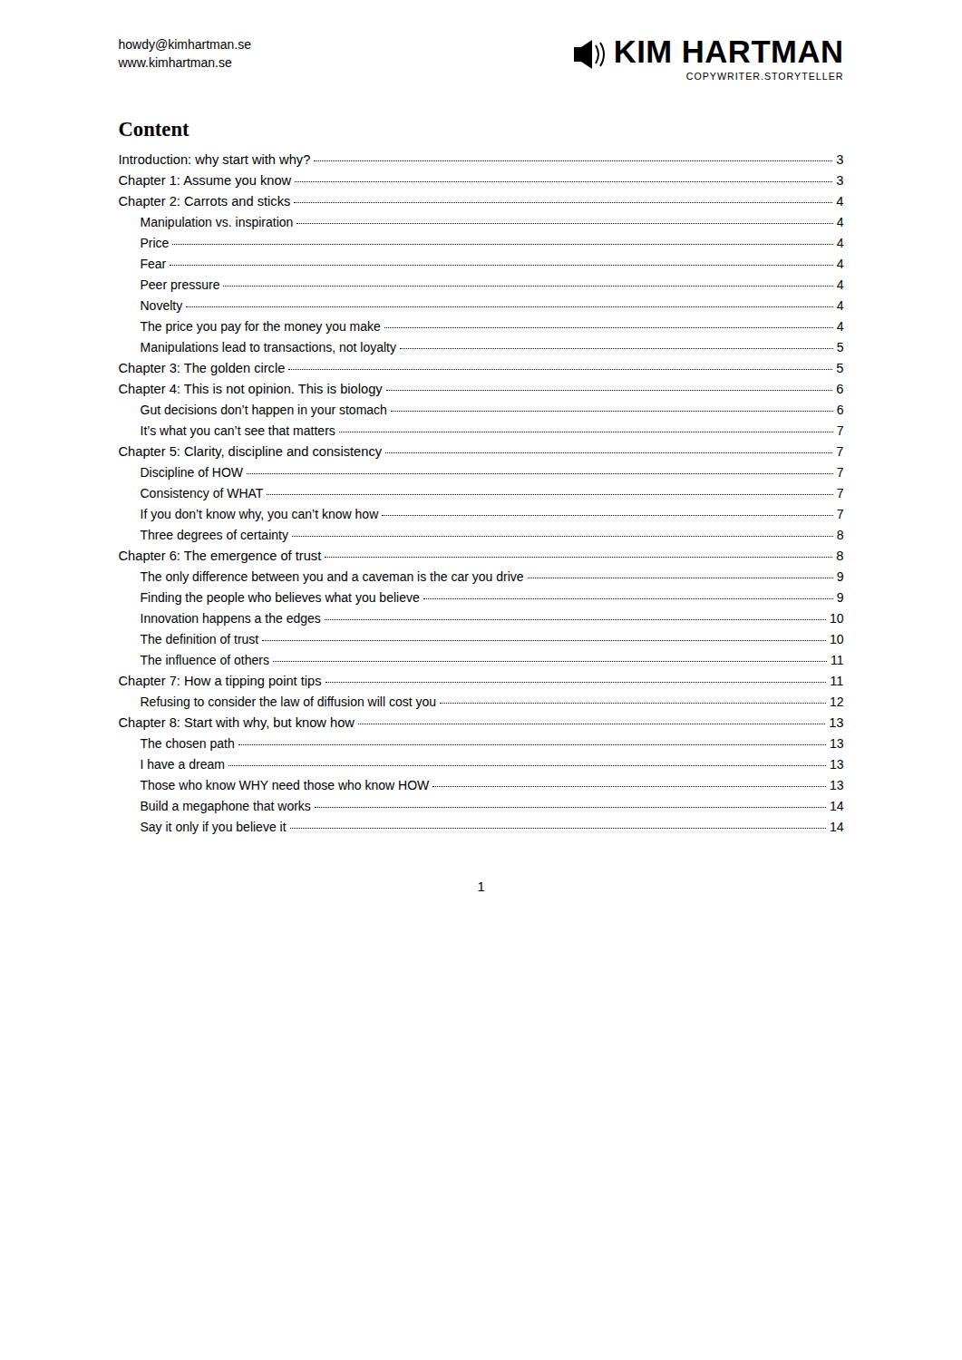howdy@kimhartman.se
www.kimhartman.se
KIM HARTMAN
COPYWRITER.STORYTELLER
Content
Introduction: why start with why? 3
Chapter 1: Assume you know 3
Chapter 2: Carrots and sticks 4
Manipulation vs. inspiration 4
Price 4
Fear 4
Peer pressure 4
Novelty 4
The price you pay for the money you make 4
Manipulations lead to transactions, not loyalty 5
Chapter 3: The golden circle 5
Chapter 4: This is not opinion. This is biology 6
Gut decisions don’t happen in your stomach 6
It’s what you can’t see that matters 7
Chapter 5: Clarity, discipline and consistency 7
Discipline of HOW 7
Consistency of WHAT 7
If you don’t know why, you can’t know how 7
Three degrees of certainty 8
Chapter 6: The emergence of trust 8
The only difference between you and a caveman is the car you drive 9
Finding the people who believes what you believe 9
Innovation happens a the edges 10
The definition of trust 10
The influence of others 11
Chapter 7: How a tipping point tips 11
Refusing to consider the law of diffusion will cost you 12
Chapter 8: Start with why, but know how 13
The chosen path 13
I have a dream 13
Those who know WHY need those who know HOW 13
Build a megaphone that works 14
Say it only if you believe it 14
1